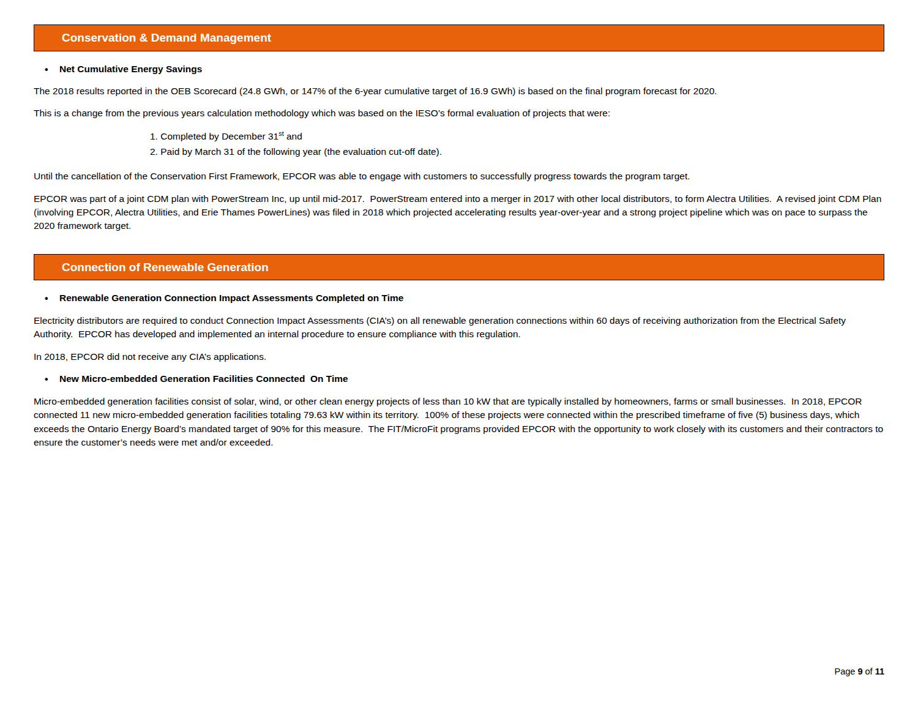Conservation & Demand Management
Net Cumulative Energy Savings
The 2018 results reported in the OEB Scorecard (24.8 GWh, or 147% of the 6-year cumulative target of 16.9 GWh) is based on the final program forecast for 2020.
This is a change from the previous years calculation methodology which was based on the IESO’s formal evaluation of projects that were:
1. Completed by December 31st and
2. Paid by March 31 of the following year (the evaluation cut-off date).
Until the cancellation of the Conservation First Framework, EPCOR was able to engage with customers to successfully progress towards the program target.
EPCOR was part of a joint CDM plan with PowerStream Inc, up until mid-2017. PowerStream entered into a merger in 2017 with other local distributors, to form Alectra Utilities. A revised joint CDM Plan (involving EPCOR, Alectra Utilities, and Erie Thames PowerLines) was filed in 2018 which projected accelerating results year-over-year and a strong project pipeline which was on pace to surpass the 2020 framework target.
Connection of Renewable Generation
Renewable Generation Connection Impact Assessments Completed on Time
Electricity distributors are required to conduct Connection Impact Assessments (CIA’s) on all renewable generation connections within 60 days of receiving authorization from the Electrical Safety Authority. EPCOR has developed and implemented an internal procedure to ensure compliance with this regulation.
In 2018, EPCOR did not receive any CIA’s applications.
New Micro-embedded Generation Facilities Connected On Time
Micro-embedded generation facilities consist of solar, wind, or other clean energy projects of less than 10 kW that are typically installed by homeowners, farms or small businesses. In 2018, EPCOR connected 11 new micro-embedded generation facilities totaling 79.63 kW within its territory. 100% of these projects were connected within the prescribed timeframe of five (5) business days, which exceeds the Ontario Energy Board’s mandated target of 90% for this measure. The FIT/MicroFit programs provided EPCOR with the opportunity to work closely with its customers and their contractors to ensure the customer’s needs were met and/or exceeded.
Page 9 of 11